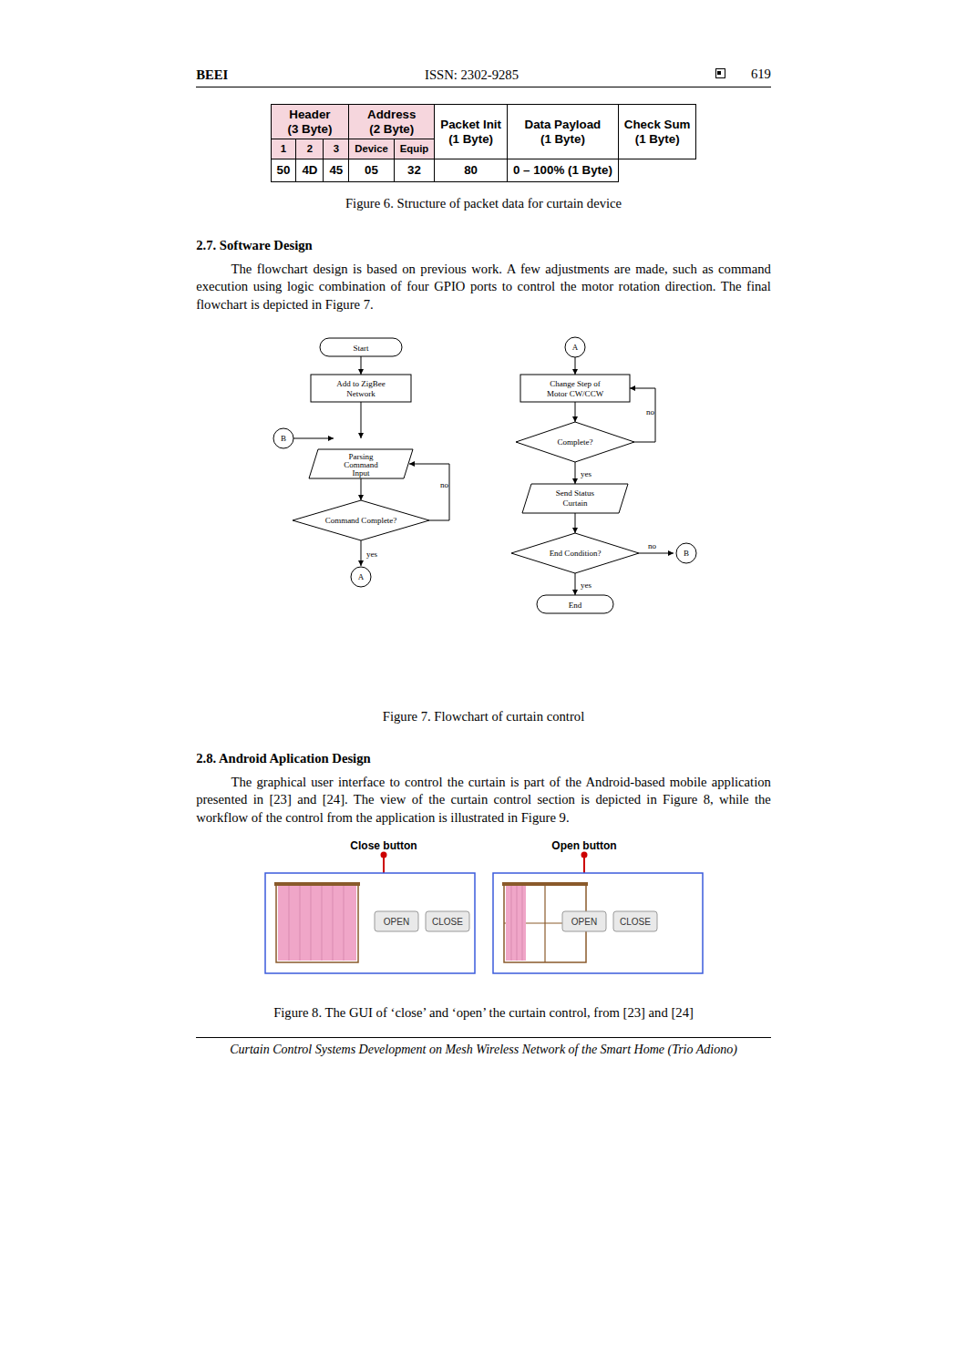BEEI
ISSN: 2302-9285
619
| Header (3 Byte) | Address (2 Byte) | Packet Init (1 Byte) | Data Payload (1 Byte) | Check Sum (1 Byte) |
| 1 | 2 | 3 | Device | Equip |
| 50 | 4D | 45 | 05 | 32 | 80 | 0 – 100% (1 Byte) | |
Figure 6. Structure of packet data for curtain device
2.7. Software Design
The flowchart design is based on previous work. A few adjustments are made, such as command execution using logic combination of four GPIO ports to control the motor rotation direction. The final flowchart is depicted in Figure 7.
Start Add to ZigBee Network B Parsing Command Input Command Complete? no yes A A Change Step of Motor CW/CCW Complete? no yes Send Status Curtain End Condition? no B yes End
Figure 7. Flowchart of curtain control
2.8. Android Aplication Design
The graphical user interface to control the curtain is part of the Android-based mobile application presented in [23] and [24]. The view of the curtain control section is depicted in Figure 8, while the workflow of the control from the application is illustrated in Figure 9.
Close button Open button OPEN CLOSE OPEN CLOSE
Figure 8. The GUI of ‘close’ and ‘open’ the curtain control, from [23] and [24]
Curtain Control Systems Development on Mesh Wireless Network of the Smart Home (Trio Adiono)